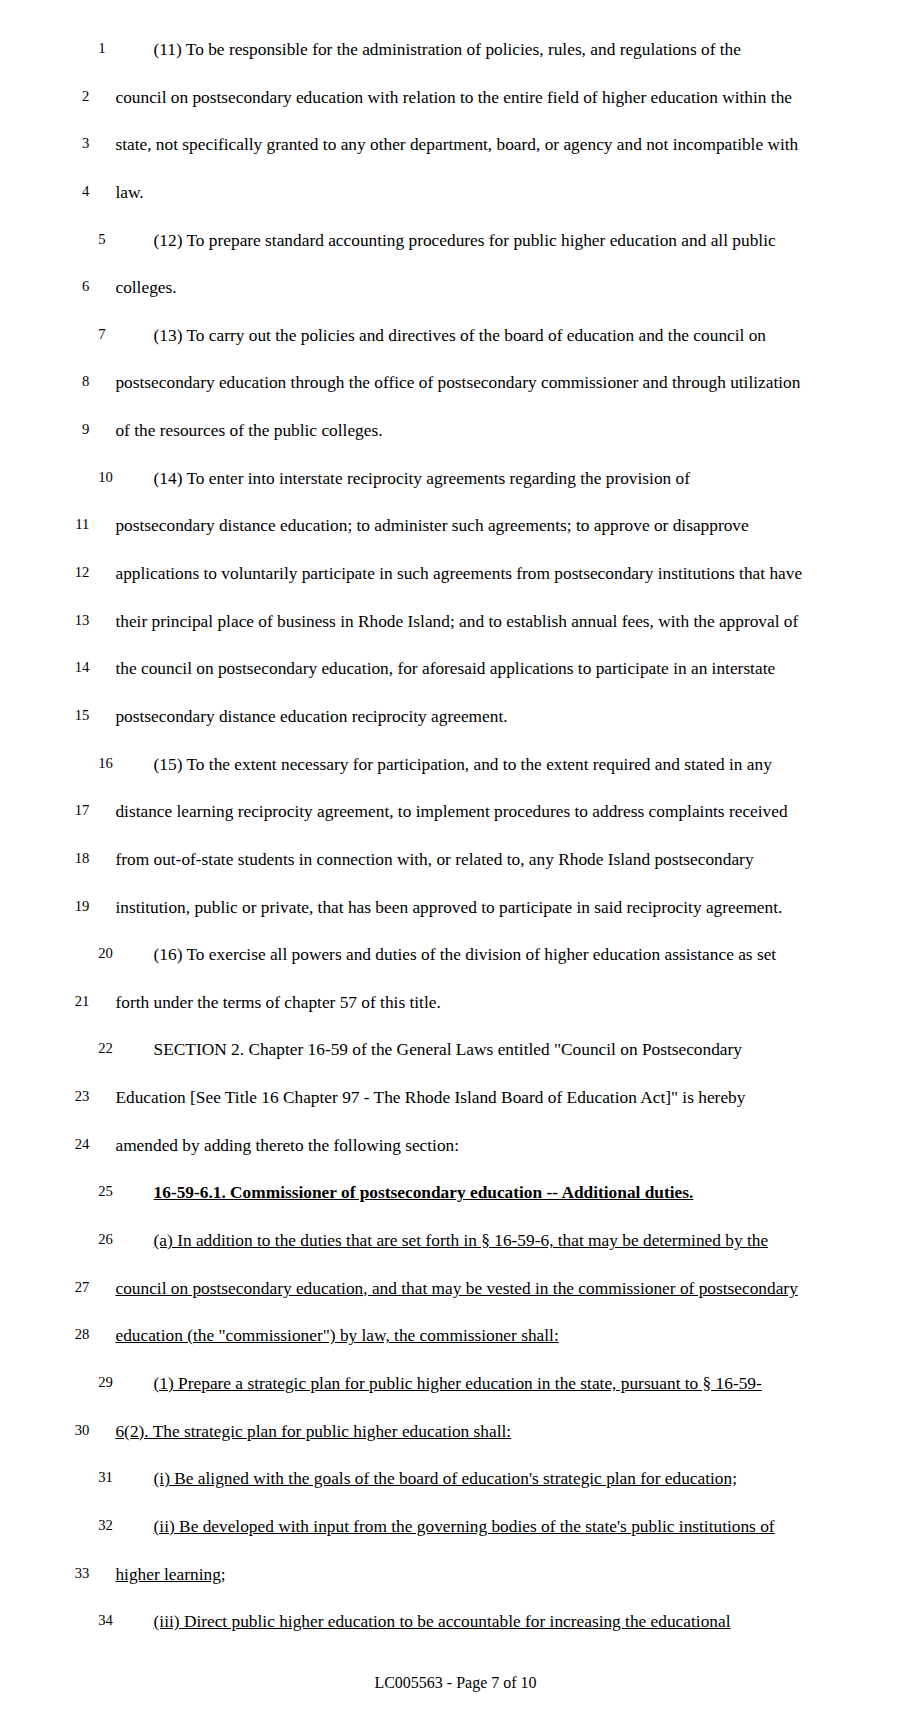(11) To be responsible for the administration of policies, rules, and regulations of the
council on postsecondary education with relation to the entire field of higher education within the
state, not specifically granted to any other department, board, or agency and not incompatible with
law.
(12) To prepare standard accounting procedures for public higher education and all public
colleges.
(13) To carry out the policies and directives of the board of education and the council on
postsecondary education through the office of postsecondary commissioner and through utilization
of the resources of the public colleges.
(14) To enter into interstate reciprocity agreements regarding the provision of
postsecondary distance education; to administer such agreements; to approve or disapprove
applications to voluntarily participate in such agreements from postsecondary institutions that have
their principal place of business in Rhode Island; and to establish annual fees, with the approval of
the council on postsecondary education, for aforesaid applications to participate in an interstate
postsecondary distance education reciprocity agreement.
(15) To the extent necessary for participation, and to the extent required and stated in any
distance learning reciprocity agreement, to implement procedures to address complaints received
from out-of-state students in connection with, or related to, any Rhode Island postsecondary
institution, public or private, that has been approved to participate in said reciprocity agreement.
(16) To exercise all powers and duties of the division of higher education assistance as set
forth under the terms of chapter 57 of this title.
SECTION 2. Chapter 16-59 of the General Laws entitled "Council on Postsecondary
Education [See Title 16 Chapter 97 - The Rhode Island Board of Education Act]" is hereby
amended by adding thereto the following section:
16-59-6.1. Commissioner of postsecondary education -- Additional duties.
(a) In addition to the duties that are set forth in § 16-59-6, that may be determined by the
council on postsecondary education, and that may be vested in the commissioner of postsecondary
education (the "commissioner") by law, the commissioner shall:
(1) Prepare a strategic plan for public higher education in the state, pursuant to § 16-59-
6(2). The strategic plan for public higher education shall:
(i) Be aligned with the goals of the board of education's strategic plan for education;
(ii) Be developed with input from the governing bodies of the state's public institutions of
higher learning;
(iii) Direct public higher education to be accountable for increasing the educational
LC005563 - Page 7 of 10